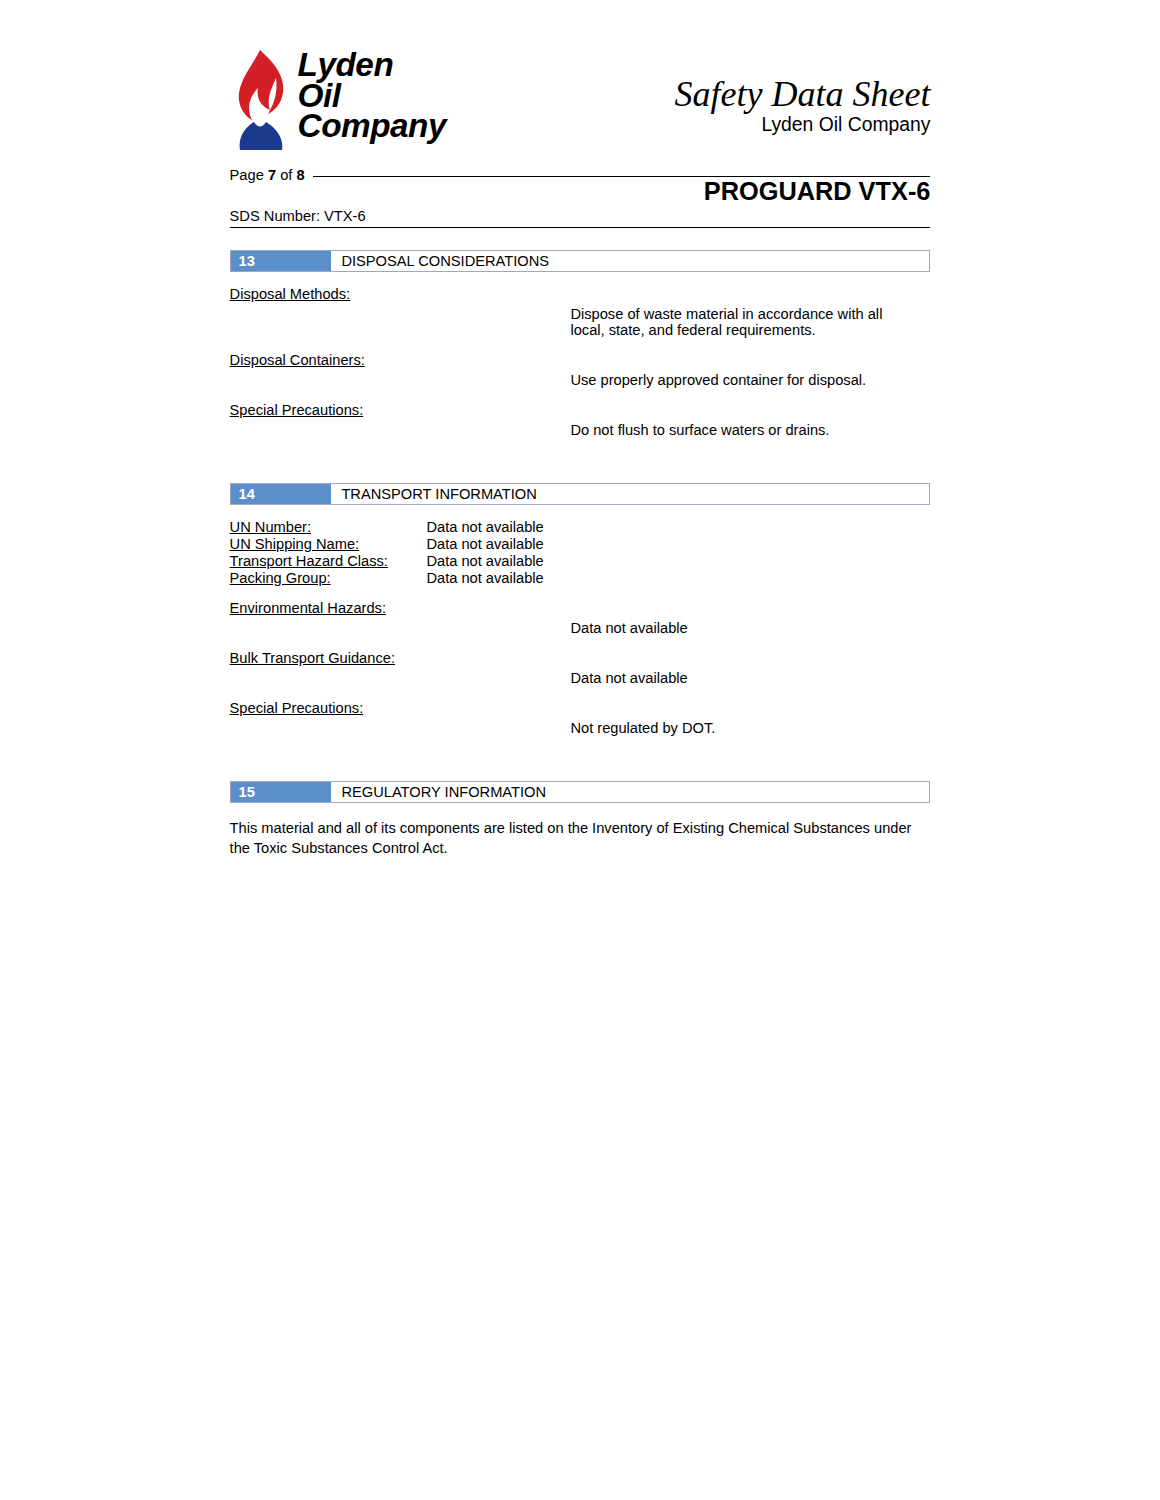Lyden
Oil
Company
Safety Data Sheet
Lyden Oil Company
Page 7 of 8
PROGUARD VTX-6
SDS Number: VTX-6
13
DISPOSAL CONSIDERATIONS
Disposal Methods:
Dispose of waste material in accordance with all
local, state, and federal requirements.
Disposal Containers:
Use properly approved container for disposal.
Special Precautions:
Do not flush to surface waters or drains.
14
TRANSPORT INFORMATION
UN Number:
Data not available
UN Shipping Name:
Data not available
Transport Hazard Class:
Data not available
Packing Group:
Data not available
Environmental Hazards:
Data not available
Bulk Transport Guidance:
Data not available
Special Precautions:
Not regulated by DOT.
15
REGULATORY INFORMATION
This material and all of its components are listed on the Inventory of Existing Chemical Substances under the Toxic Substances Control Act.